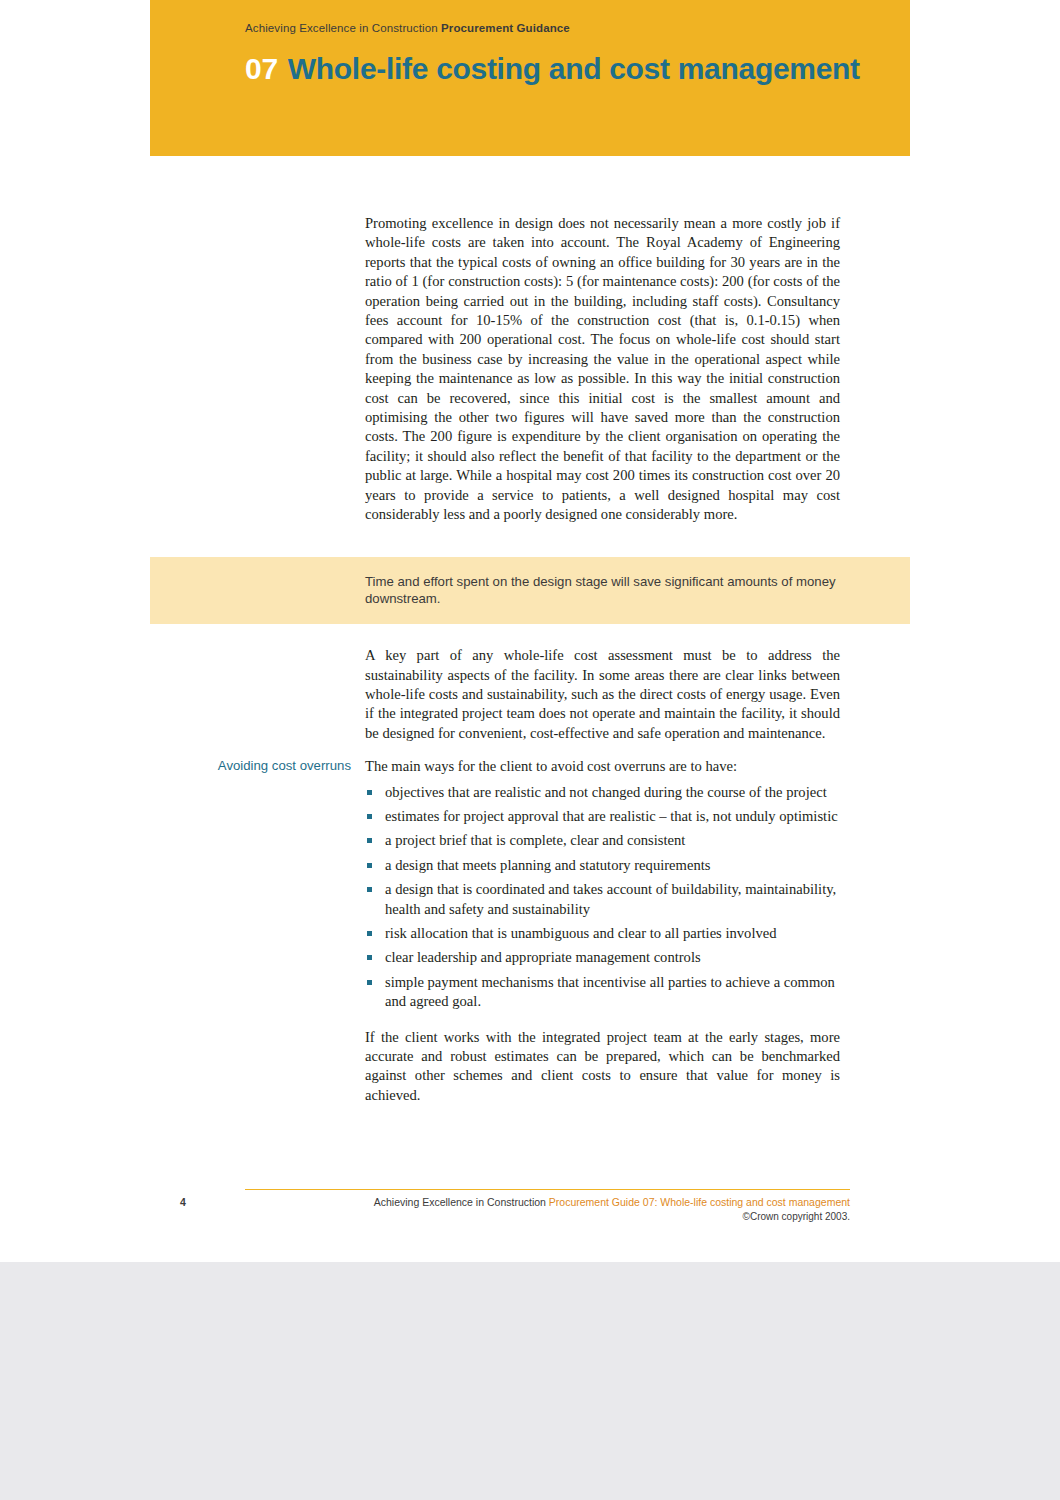Achieving Excellence in Construction Procurement Guidance
07 Whole-life costing and cost management
Promoting excellence in design does not necessarily mean a more costly job if whole-life costs are taken into account. The Royal Academy of Engineering reports that the typical costs of owning an office building for 30 years are in the ratio of 1 (for construction costs): 5 (for maintenance costs): 200 (for costs of the operation being carried out in the building, including staff costs). Consultancy fees account for 10-15% of the construction cost (that is, 0.1-0.15) when compared with 200 operational cost. The focus on whole-life cost should start from the business case by increasing the value in the operational aspect while keeping the maintenance as low as possible. In this way the initial construction cost can be recovered, since this initial cost is the smallest amount and optimising the other two figures will have saved more than the construction costs. The 200 figure is expenditure by the client organisation on operating the facility; it should also reflect the benefit of that facility to the department or the public at large. While a hospital may cost 200 times its construction cost over 20 years to provide a service to patients, a well designed hospital may cost considerably less and a poorly designed one considerably more.
Time and effort spent on the design stage will save significant amounts of money downstream.
A key part of any whole-life cost assessment must be to address the sustainability aspects of the facility. In some areas there are clear links between whole-life costs and sustainability, such as the direct costs of energy usage. Even if the integrated project team does not operate and maintain the facility, it should be designed for convenient, cost-effective and safe operation and maintenance.
Avoiding cost overruns
The main ways for the client to avoid cost overruns are to have:
objectives that are realistic and not changed during the course of the project
estimates for project approval that are realistic – that is, not unduly optimistic
a project brief that is complete, clear and consistent
a design that meets planning and statutory requirements
a design that is coordinated and takes account of buildability, maintainability, health and safety and sustainability
risk allocation that is unambiguous and clear to all parties involved
clear leadership and appropriate management controls
simple payment mechanisms that incentivise all parties to achieve a common and agreed goal.
If the client works with the integrated project team at the early stages, more accurate and robust estimates can be prepared, which can be benchmarked against other schemes and client costs to ensure that value for money is achieved.
4
Achieving Excellence in Construction Procurement Guide 07: Whole-life costing and cost management
©Crown copyright 2003.